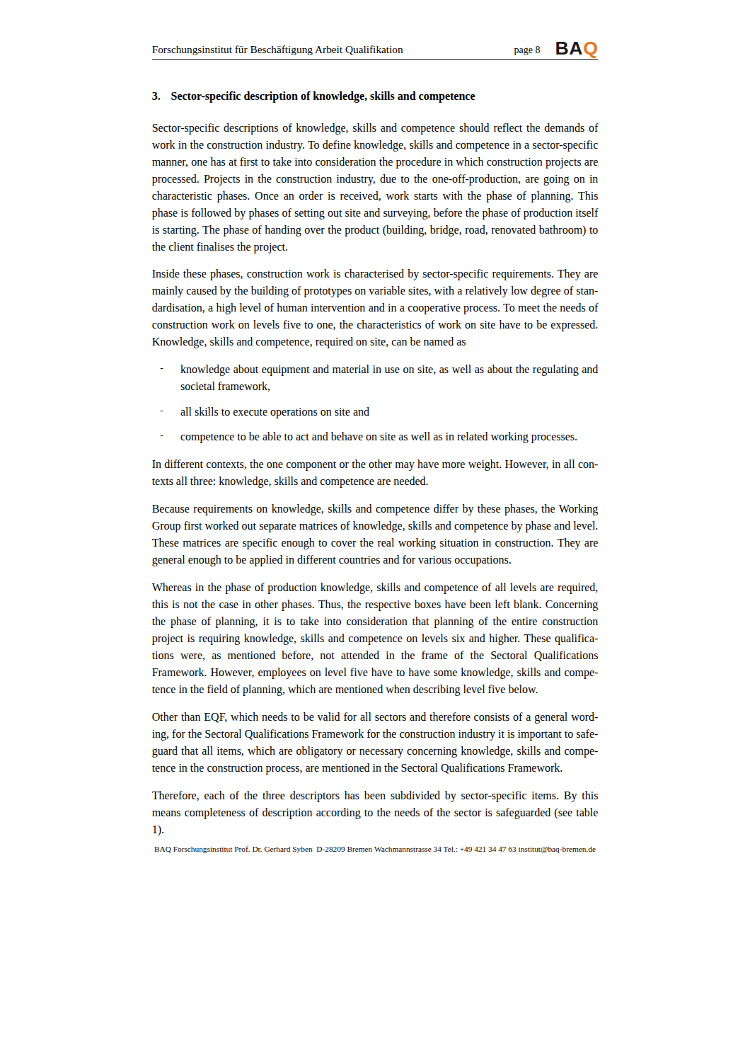Forschungsinstitut für Beschäftigung Arbeit Qualifikation
page 8 BAQ
3. Sector-specific description of knowledge, skills and competence
Sector-specific descriptions of knowledge, skills and competence should reflect the demands of work in the construction industry. To define knowledge, skills and competence in a sector-specific manner, one has at first to take into consideration the procedure in which construction projects are processed. Projects in the construction industry, due to the one-off-production, are going on in characteristic phases. Once an order is received, work starts with the phase of planning. This phase is followed by phases of setting out site and surveying, before the phase of production itself is starting. The phase of handing over the product (building, bridge, road, renovated bathroom) to the client finalises the project.
Inside these phases, construction work is characterised by sector-specific requirements. They are mainly caused by the building of prototypes on variable sites, with a relatively low degree of standardisation, a high level of human intervention and in a cooperative process. To meet the needs of construction work on levels five to one, the characteristics of work on site have to be expressed. Knowledge, skills and competence, required on site, can be named as
knowledge about equipment and material in use on site, as well as about the regulating and societal framework,
all skills to execute operations on site and
competence to be able to act and behave on site as well as in related working processes.
In different contexts, the one component or the other may have more weight. However, in all contexts all three: knowledge, skills and competence are needed.
Because requirements on knowledge, skills and competence differ by these phases, the Working Group first worked out separate matrices of knowledge, skills and competence by phase and level. These matrices are specific enough to cover the real working situation in construction. They are general enough to be applied in different countries and for various occupations.
Whereas in the phase of production knowledge, skills and competence of all levels are required, this is not the case in other phases. Thus, the respective boxes have been left blank. Concerning the phase of planning, it is to take into consideration that planning of the entire construction project is requiring knowledge, skills and competence on levels six and higher. These qualifications were, as mentioned before, not attended in the frame of the Sectoral Qualifications Framework. However, employees on level five have to have some knowledge, skills and competence in the field of planning, which are mentioned when describing level five below.
Other than EQF, which needs to be valid for all sectors and therefore consists of a general wording, for the Sectoral Qualifications Framework for the construction industry it is important to safeguard that all items, which are obligatory or necessary concerning knowledge, skills and competence in the construction process, are mentioned in the Sectoral Qualifications Framework.
Therefore, each of the three descriptors has been subdivided by sector-specific items. By this means completeness of description according to the needs of the sector is safeguarded (see table 1).
BAQ Forschungsinstitut Prof. Dr. Gerhard Syben D-28209 Bremen Wachmannstrasse 34 Tel.: +49 421 34 47 63 institut@baq-bremen.de